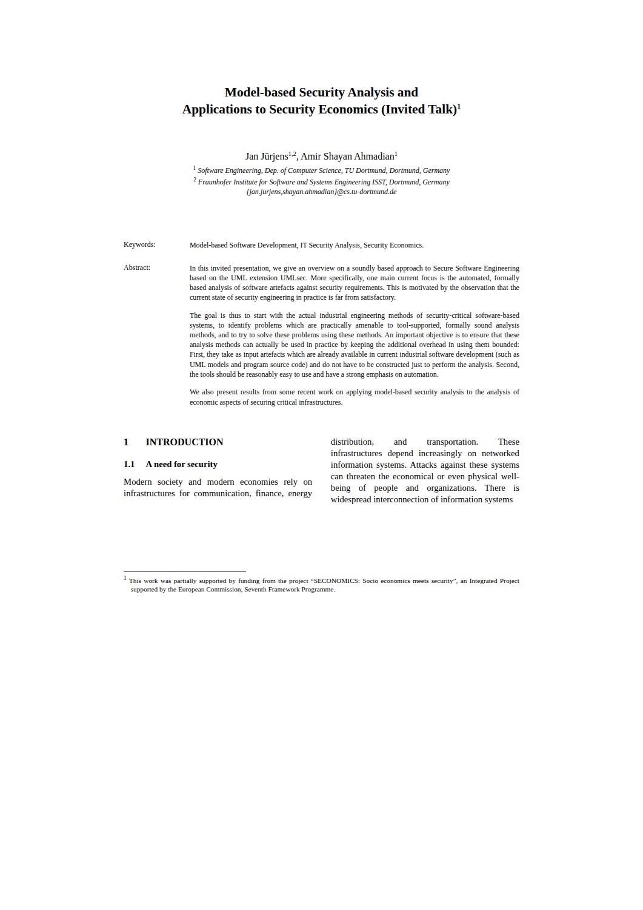Model-based Security Analysis and
Applications to Security Economics (Invited Talk)1
Jan Jürjens1,2, Amir Shayan Ahmadian1
1 Software Engineering, Dep. of Computer Science, TU Dortmund, Dortmund, Germany
2 Fraunhofer Institute for Software and Systems Engineering ISST, Dortmund, Germany
{jan.jurjens,shayan.ahmadian}@cs.tu-dortmund.de
| Keywords: | Model-based Software Development, IT Security Analysis, Security Economics. |
| Abstract: | In this invited presentation, we give an overview on a soundly based approach to Secure Software Engineering based on the UML extension UMLsec. More specifically, one main current focus is the automated, formally based analysis of software artefacts against security requirements. This is motivated by the observation that the current state of security engineering in practice is far from satisfactory. The goal is thus to start with the actual industrial engineering methods of security-critical software-based systems, to identify problems which are practically amenable to tool-supported, formally sound analysis methods, and to try to solve these problems using these methods. An important objective is to ensure that these analysis methods can actually be used in practice by keeping the additional overhead in using them bounded: First, they take as input artefacts which are already available in current industrial software development (such as UML models and program source code) and do not have to be constructed just to perform the analysis. Second, the tools should be reasonably easy to use and have a strong emphasis on automation. We also present results from some recent work on applying model-based security analysis to the analysis of economic aspects of securing critical infrastructures. |
1 INTRODUCTION
1.1 A need for security
Modern society and modern economies rely on infrastructures for communication, finance, energy distribution, and transportation. These infrastructures depend increasingly on networked information systems. Attacks against these systems can threaten the economical or even physical well-being of people and organizations. There is widespread interconnection of information systems
1 This work was partially supported by funding from the project “SECONOMICS: Socio economics meets security”, an Integrated Project supported by the European Commission, Seventh Framework Programme.